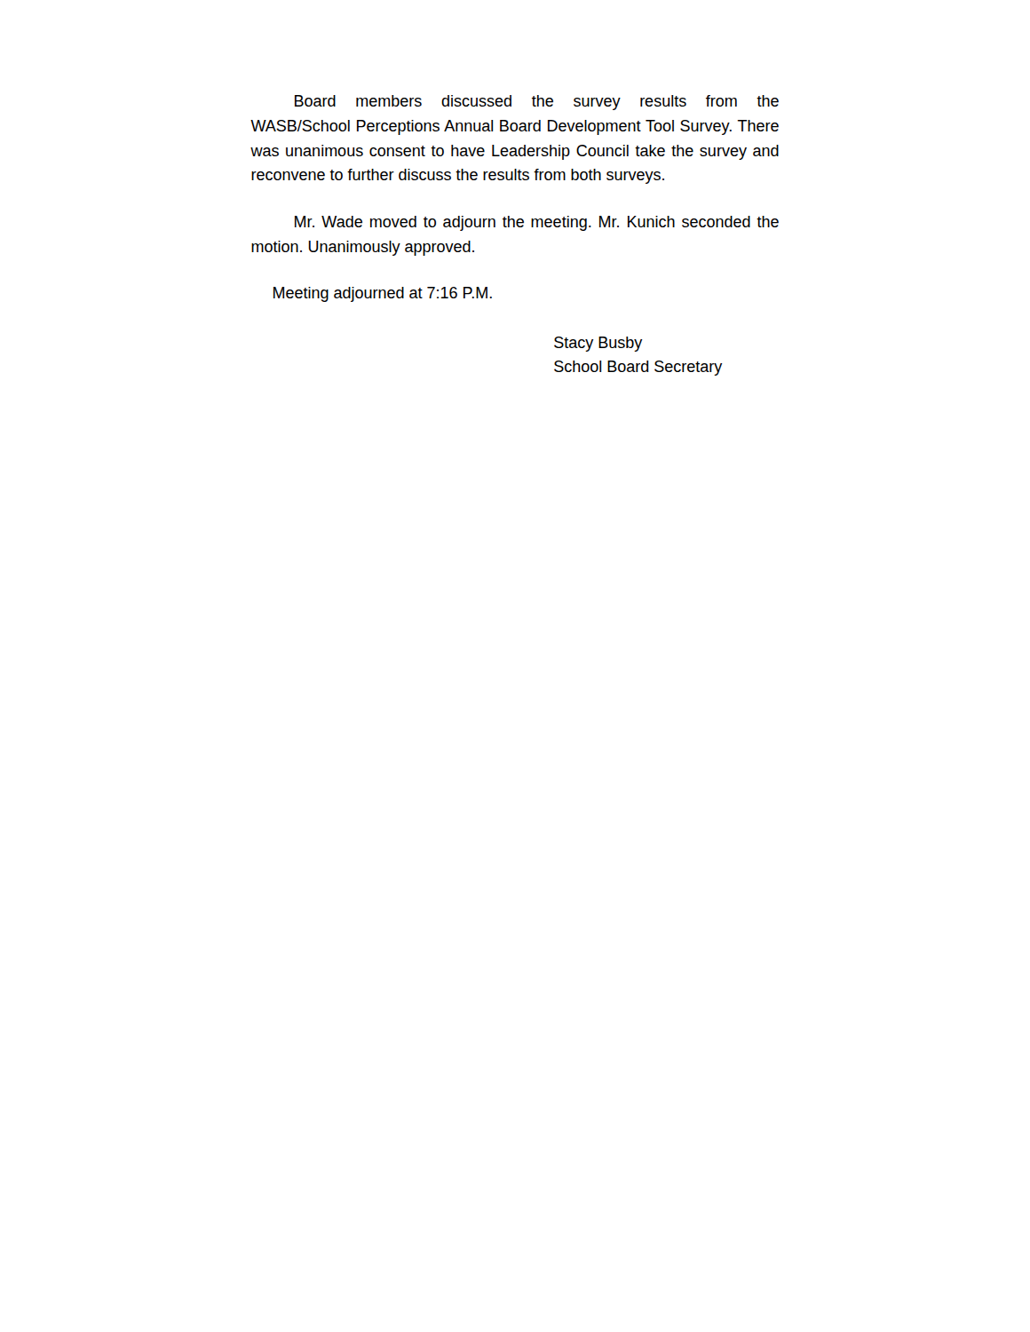Board members discussed the survey results from the WASB/School Perceptions Annual Board Development Tool Survey. There was unanimous consent to have Leadership Council take the survey and reconvene to further discuss the results from both surveys.
Mr. Wade moved to adjourn the meeting. Mr. Kunich seconded the motion. Unanimously approved.
Meeting adjourned at 7:16 P.M.
Stacy Busby
School Board Secretary